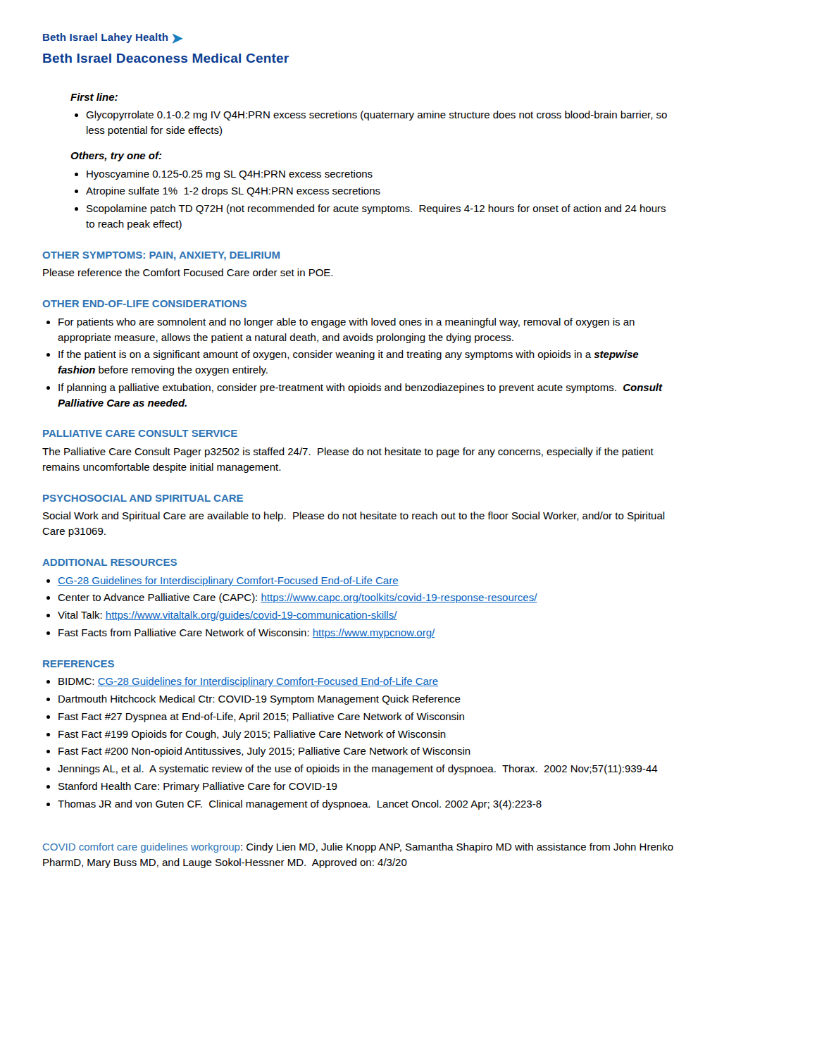Beth Israel Lahey Health ➤
Beth Israel Deaconess Medical Center
First line:
Glycopyrrolate 0.1-0.2 mg IV Q4H:PRN excess secretions (quaternary amine structure does not cross blood-brain barrier, so less potential for side effects)
Others, try one of:
Hyoscyamine 0.125-0.25 mg SL Q4H:PRN excess secretions
Atropine sulfate 1% 1-2 drops SL Q4H:PRN excess secretions
Scopolamine patch TD Q72H (not recommended for acute symptoms. Requires 4-12 hours for onset of action and 24 hours to reach peak effect)
Other Symptoms: Pain, Anxiety, Delirium
Please reference the Comfort Focused Care order set in POE.
Other End-of-Life Considerations
For patients who are somnolent and no longer able to engage with loved ones in a meaningful way, removal of oxygen is an appropriate measure, allows the patient a natural death, and avoids prolonging the dying process.
If the patient is on a significant amount of oxygen, consider weaning it and treating any symptoms with opioids in a stepwise fashion before removing the oxygen entirely.
If planning a palliative extubation, consider pre-treatment with opioids and benzodiazepines to prevent acute symptoms. Consult Palliative Care as needed.
Palliative Care Consult Service
The Palliative Care Consult Pager p32502 is staffed 24/7. Please do not hesitate to page for any concerns, especially if the patient remains uncomfortable despite initial management.
Psychosocial and Spiritual Care
Social Work and Spiritual Care are available to help. Please do not hesitate to reach out to the floor Social Worker, and/or to Spiritual Care p31069.
Additional Resources
CG-28 Guidelines for Interdisciplinary Comfort-Focused End-of-Life Care
Center to Advance Palliative Care (CAPC): https://www.capc.org/toolkits/covid-19-response-resources/
Vital Talk: https://www.vitaltalk.org/guides/covid-19-communication-skills/
Fast Facts from Palliative Care Network of Wisconsin: https://www.mypcnow.org/
References
BIDMC: CG-28 Guidelines for Interdisciplinary Comfort-Focused End-of-Life Care
Dartmouth Hitchcock Medical Ctr: COVID-19 Symptom Management Quick Reference
Fast Fact #27 Dyspnea at End-of-Life, April 2015; Palliative Care Network of Wisconsin
Fast Fact #199 Opioids for Cough, July 2015; Palliative Care Network of Wisconsin
Fast Fact #200 Non-opioid Antitussives, July 2015; Palliative Care Network of Wisconsin
Jennings AL, et al. A systematic review of the use of opioids in the management of dyspnoea. Thorax. 2002 Nov;57(11):939-44
Stanford Health Care: Primary Palliative Care for COVID-19
Thomas JR and von Guten CF. Clinical management of dyspnoea. Lancet Oncol. 2002 Apr; 3(4):223-8
COVID comfort care guidelines workgroup: Cindy Lien MD, Julie Knopp ANP, Samantha Shapiro MD with assistance from John Hrenko PharmD, Mary Buss MD, and Lauge Sokol-Hessner MD. Approved on: 4/3/20